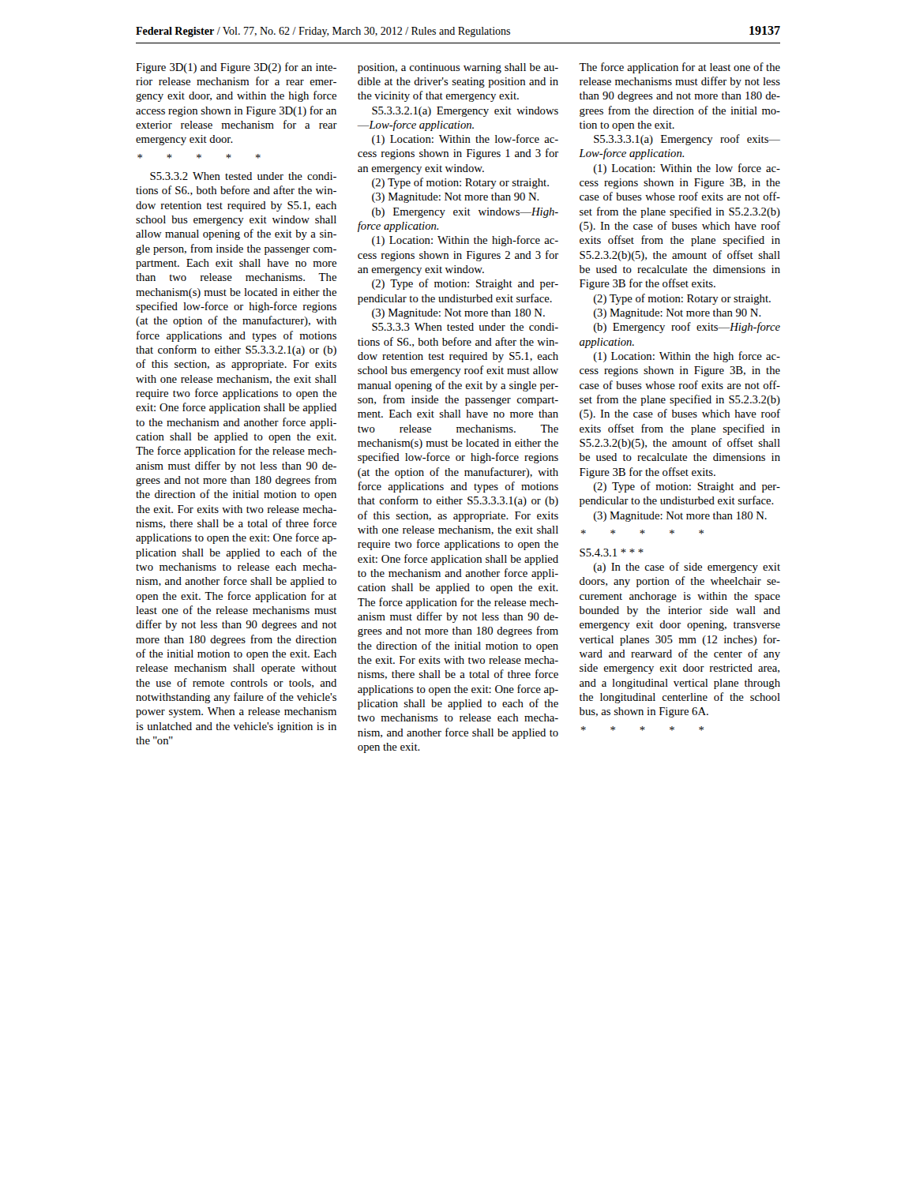Federal Register / Vol. 77, No. 62 / Friday, March 30, 2012 / Rules and Regulations
19137
Figure 3D(1) and Figure 3D(2) for an interior release mechanism for a rear emergency exit door, and within the high force access region shown in Figure 3D(1) for an exterior release mechanism for a rear emergency exit door.
* * * * *
S5.3.3.2 When tested under the conditions of S6., both before and after the window retention test required by S5.1, each school bus emergency exit window shall allow manual opening of the exit by a single person, from inside the passenger compartment. Each exit shall have no more than two release mechanisms. The mechanism(s) must be located in either the specified low-force or high-force regions (at the option of the manufacturer), with force applications and types of motions that conform to either S5.3.3.2.1(a) or (b) of this section, as appropriate. For exits with one release mechanism, the exit shall require two force applications to open the exit: One force application shall be applied to the mechanism and another force application shall be applied to open the exit. The force application for the release mechanism must differ by not less than 90 degrees and not more than 180 degrees from the direction of the initial motion to open the exit. For exits with two release mechanisms, there shall be a total of three force applications to open the exit: One force application shall be applied to each of the two mechanisms to release each mechanism, and another force shall be applied to open the exit. The force application for at least one of the release mechanisms must differ by not less than 90 degrees and not more than 180 degrees from the direction of the initial motion to open the exit. Each release mechanism shall operate without the use of remote controls or tools, and notwithstanding any failure of the vehicle's power system. When a release mechanism is unlatched and the vehicle's ignition is in the ''on''
position, a continuous warning shall be audible at the driver's seating position and in the vicinity of that emergency exit.
S5.3.3.2.1(a) Emergency exit windows—Low-force application.
(1) Location: Within the low-force access regions shown in Figures 1 and 3 for an emergency exit window.
(2) Type of motion: Rotary or straight.
(3) Magnitude: Not more than 90 N.
(b) Emergency exit windows—High-force application.
(1) Location: Within the high-force access regions shown in Figures 2 and 3 for an emergency exit window.
(2) Type of motion: Straight and perpendicular to the undisturbed exit surface.
(3) Magnitude: Not more than 180 N.
S5.3.3.3 When tested under the conditions of S6., both before and after the window retention test required by S5.1, each school bus emergency roof exit must allow manual opening of the exit by a single person, from inside the passenger compartment. Each exit shall have no more than two release mechanisms. The mechanism(s) must be located in either the specified low-force or high-force regions (at the option of the manufacturer), with force applications and types of motions that conform to either S5.3.3.3.1(a) or (b) of this section, as appropriate. For exits with one release mechanism, the exit shall require two force applications to open the exit: One force application shall be applied to the mechanism and another force application shall be applied to open the exit. The force application for the release mechanism must differ by not less than 90 degrees and not more than 180 degrees from the direction of the initial motion to open the exit. For exits with two release mechanisms, there shall be a total of three force applications to open the exit: One force application shall be applied to each of the two mechanisms to release each mechanism, and another force shall be applied to open the exit.
The force application for at least one of the release mechanisms must differ by not less than 90 degrees and not more than 180 degrees from the direction of the initial motion to open the exit.
S5.3.3.3.1(a) Emergency roof exits—Low-force application.
(1) Location: Within the low force access regions shown in Figure 3B, in the case of buses whose roof exits are not offset from the plane specified in S5.2.3.2(b)(5). In the case of buses which have roof exits offset from the plane specified in S5.2.3.2(b)(5), the amount of offset shall be used to recalculate the dimensions in Figure 3B for the offset exits.
(2) Type of motion: Rotary or straight.
(3) Magnitude: Not more than 90 N.
(b) Emergency roof exits—High-force application.
(1) Location: Within the high force access regions shown in Figure 3B, in the case of buses whose roof exits are not offset from the plane specified in S5.2.3.2(b)(5). In the case of buses which have roof exits offset from the plane specified in S5.2.3.2(b)(5), the amount of offset shall be used to recalculate the dimensions in Figure 3B for the offset exits.
(2) Type of motion: Straight and perpendicular to the undisturbed exit surface.
(3) Magnitude: Not more than 180 N.
* * * * *
S5.4.3.1 * * *
(a) In the case of side emergency exit doors, any portion of the wheelchair securement anchorage is within the space bounded by the interior side wall and emergency exit door opening, transverse vertical planes 305 mm (12 inches) forward and rearward of the center of any side emergency exit door restricted area, and a longitudinal vertical plane through the longitudinal centerline of the school bus, as shown in Figure 6A.
* * * * *